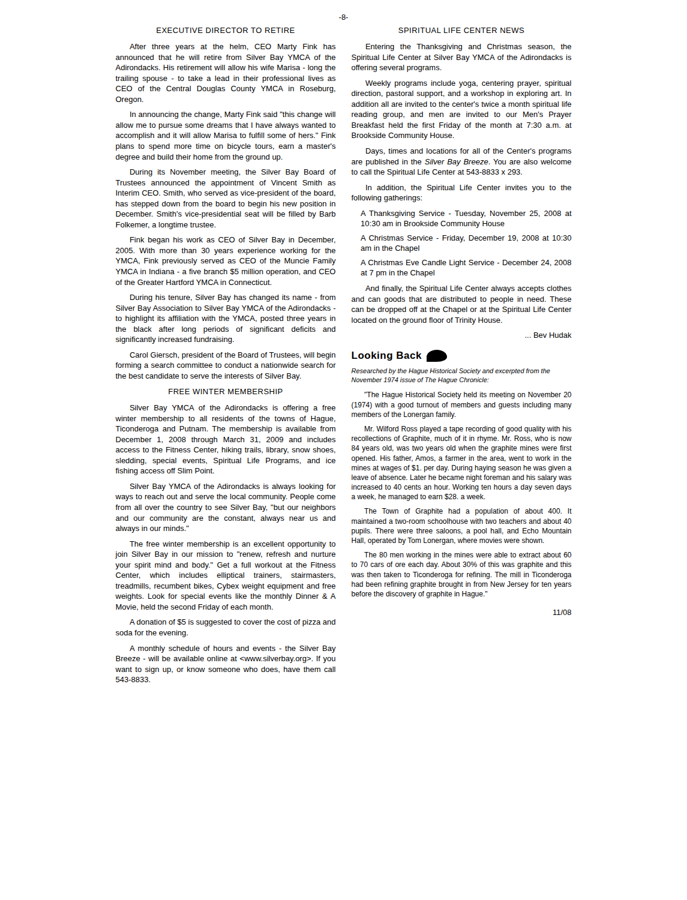-8-
EXECUTIVE DIRECTOR TO RETIRE
After three years at the helm, CEO Marty Fink has announced that he will retire from Silver Bay YMCA of the Adirondacks. His retirement will allow his wife Marisa - long the trailing spouse - to take a lead in their professional lives as CEO of the Central Douglas County YMCA in Roseburg, Oregon.
In announcing the change, Marty Fink said "this change will allow me to pursue some dreams that I have always wanted to accomplish and it will allow Marisa to fulfill some of hers." Fink plans to spend more time on bicycle tours, earn a master's degree and build their home from the ground up.
During its November meeting, the Silver Bay Board of Trustees announced the appointment of Vincent Smith as Interim CEO. Smith, who served as vice-president of the board, has stepped down from the board to begin his new position in December. Smith's vice-presidential seat will be filled by Barb Folkemer, a longtime trustee.
Fink began his work as CEO of Silver Bay in December, 2005. With more than 30 years experience working for the YMCA, Fink previously served as CEO of the Muncie Family YMCA in Indiana - a five branch $5 million operation, and CEO of the Greater Hartford YMCA in Connecticut.
During his tenure, Silver Bay has changed its name - from Silver Bay Association to Silver Bay YMCA of the Adirondacks - to highlight its affiliation with the YMCA, posted three years in the black after long periods of significant deficits and significantly increased fundraising.
Carol Giersch, president of the Board of Trustees, will begin forming a search committee to conduct a nationwide search for the best candidate to serve the interests of Silver Bay.
FREE WINTER MEMBERSHIP
Silver Bay YMCA of the Adirondacks is offering a free winter membership to all residents of the towns of Hague, Ticonderoga and Putnam. The membership is available from December 1, 2008 through March 31, 2009 and includes access to the Fitness Center, hiking trails, library, snow shoes, sledding, special events, Spiritual Life Programs, and ice fishing access off Slim Point.
Silver Bay YMCA of the Adirondacks is always looking for ways to reach out and serve the local community. People come from all over the country to see Silver Bay, "but our neighbors and our community are the constant, always near us and always in our minds."
The free winter membership is an excellent opportunity to join Silver Bay in our mission to "renew, refresh and nurture your spirit mind and body." Get a full workout at the Fitness Center, which includes elliptical trainers, stairmasters, treadmills, recumbent bikes, Cybex weight equipment and free weights. Look for special events like the monthly Dinner & A Movie, held the second Friday of each month.
A donation of $5 is suggested to cover the cost of pizza and soda for the evening.
A monthly schedule of hours and events - the Silver Bay Breeze - will be available online at <www.silverbay.org>. If you want to sign up, or know someone who does, have them call 543-8833.
SPIRITUAL LIFE CENTER NEWS
Entering the Thanksgiving and Christmas season, the Spiritual Life Center at Silver Bay YMCA of the Adirondacks is offering several programs.
Weekly programs include yoga, centering prayer, spiritual direction, pastoral support, and a workshop in exploring art. In addition all are invited to the center's twice a month spiritual life reading group, and men are invited to our Men's Prayer Breakfast held the first Friday of the month at 7:30 a.m. at Brookside Community House.
Days, times and locations for all of the Center's programs are published in the Silver Bay Breeze. You are also welcome to call the Spiritual Life Center at 543-8833 x 293.
In addition, the Spiritual Life Center invites you to the following gatherings:
A Thanksgiving Service - Tuesday, November 25, 2008 at 10:30 am in Brookside Community House
A Christmas Service - Friday, December 19, 2008 at 10:30 am in the Chapel
A Christmas Eve Candle Light Service - December 24, 2008 at 7 pm in the Chapel
And finally, the Spiritual Life Center always accepts clothes and can goods that are distributed to people in need. These can be dropped off at the Chapel or at the Spiritual Life Center located on the ground floor of Trinity House.
... Bev Hudak
Looking Back
Researched by the Hague Historical Society and excerpted from the November 1974 issue of The Hague Chronicle:
"The Hague Historical Society held its meeting on November 20 (1974) with a good turnout of members and guests including many members of the Lonergan family.
Mr. Wilford Ross played a tape recording of good quality with his recollections of Graphite, much of it in rhyme. Mr. Ross, who is now 84 years old, was two years old when the graphite mines were first opened. His father, Amos, a farmer in the area, went to work in the mines at wages of $1. per day. During haying season he was given a leave of absence. Later he became night foreman and his salary was increased to 40 cents an hour. Working ten hours a day seven days a week, he managed to earn $28. a week.
The Town of Graphite had a population of about 400. It maintained a two-room schoolhouse with two teachers and about 40 pupils. There were three saloons, a pool hall, and Echo Mountain Hall, operated by Tom Lonergan, where movies were shown.
The 80 men working in the mines were able to extract about 60 to 70 cars of ore each day. About 30% of this was graphite and this was then taken to Ticonderoga for refining. The mill in Ticonderoga had been refining graphite brought in from New Jersey for ten years before the discovery of graphite in Hague."
11/08